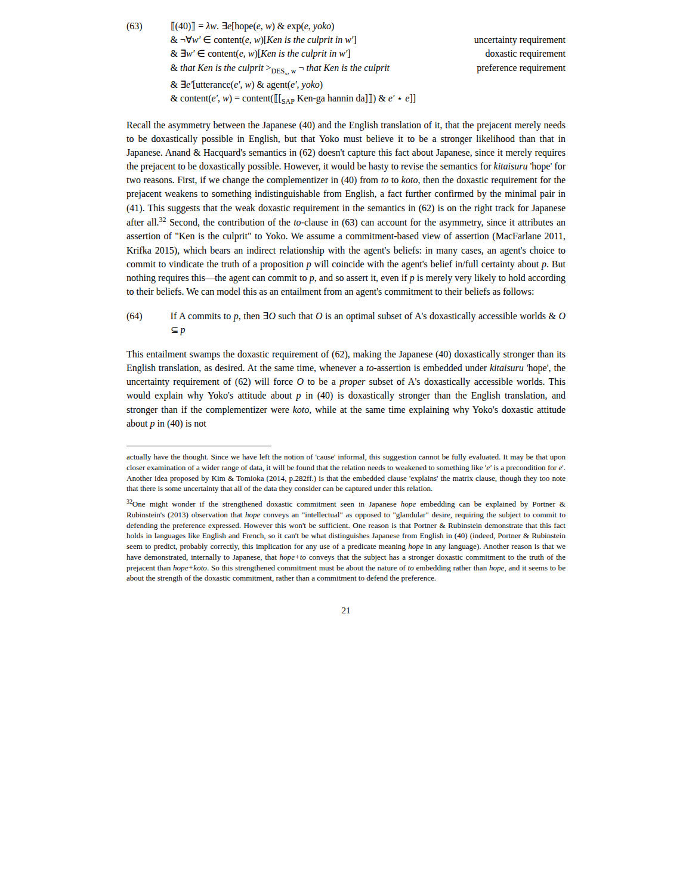(63)
⟦(40)⟧ = λw. ∃e[hope(e, w) & exp(e, yoko)
& ¬∀w′ ∈ content(e, w)[Ken is the culprit in w′] uncertainty requirement
& ∃w′ ∈ content(e, w)[Ken is the culprit in w′] doxastic requirement
& that Ken is the culprit >DESx, w ¬ that Ken is the culprit preference requirement
& ∃e′[utterance(e′, w) & agent(e′, yoko)
& content(e′, w) = content(⟦[SAP Ken-ga hannin da]⟧) & e′ ⋆ e]]
Recall the asymmetry between the Japanese (40) and the English translation of it, that the prejacent merely needs to be doxastically possible in English, but that Yoko must believe it to be a stronger likelihood than that in Japanese. Anand & Hacquard's semantics in (62) doesn't capture this fact about Japanese, since it merely requires the prejacent to be doxastically possible. However, it would be hasty to revise the semantics for kitaisuru 'hope' for two reasons. First, if we change the complementizer in (40) from to to koto, then the doxastic requirement for the prejacent weakens to something indistinguishable from English, a fact further confirmed by the minimal pair in (41). This suggests that the weak doxastic requirement in the semantics in (62) is on the right track for Japanese after all.32 Second, the contribution of the to-clause in (63) can account for the asymmetry, since it attributes an assertion of "Ken is the culprit" to Yoko. We assume a commitment-based view of assertion (MacFarlane 2011, Krifka 2015), which bears an indirect relationship with the agent's beliefs: in many cases, an agent's choice to commit to vindicate the truth of a proposition p will coincide with the agent's belief in/full certainty about p. But nothing requires this—the agent can commit to p, and so assert it, even if p is merely very likely to hold according to their beliefs. We can model this as an entailment from an agent's commitment to their beliefs as follows:
(64)
If A commits to p, then ∃O such that O is an optimal subset of A's doxastically accessible worlds & O ⊆ p
This entailment swamps the doxastic requirement of (62), making the Japanese (40) doxastically stronger than its English translation, as desired. At the same time, whenever a to-assertion is embedded under kitaisuru 'hope', the uncertainty requirement of (62) will force O to be a proper subset of A's doxastically accessible worlds. This would explain why Yoko's attitude about p in (40) is doxastically stronger than the English translation, and stronger than if the complementizer were koto, while at the same time explaining why Yoko's doxastic attitude about p in (40) is not
actually have the thought. Since we have left the notion of 'cause' informal, this suggestion cannot be fully evaluated. It may be that upon closer examination of a wider range of data, it will be found that the relation needs to weakened to something like 'e′ is a precondition for e'. Another idea proposed by Kim & Tomioka (2014, p.282ff.) is that the embedded clause 'explains' the matrix clause, though they too note that there is some uncertainty that all of the data they consider can be captured under this relation.
32One might wonder if the strengthened doxastic commitment seen in Japanese hope embedding can be explained by Portner & Rubinstein's (2013) observation that hope conveys an "intellectual" as opposed to "glandular" desire, requiring the subject to commit to defending the preference expressed. However this won't be sufficient. One reason is that Portner & Rubinstein demonstrate that this fact holds in languages like English and French, so it can't be what distinguishes Japanese from English in (40) (indeed, Portner & Rubinstein seem to predict, probably correctly, this implication for any use of a predicate meaning hope in any language). Another reason is that we have demonstrated, internally to Japanese, that hope+to conveys that the subject has a stronger doxastic commitment to the truth of the prejacent than hope+koto. So this strengthened commitment must be about the nature of to embedding rather than hope, and it seems to be about the strength of the doxastic commitment, rather than a commitment to defend the preference.
21